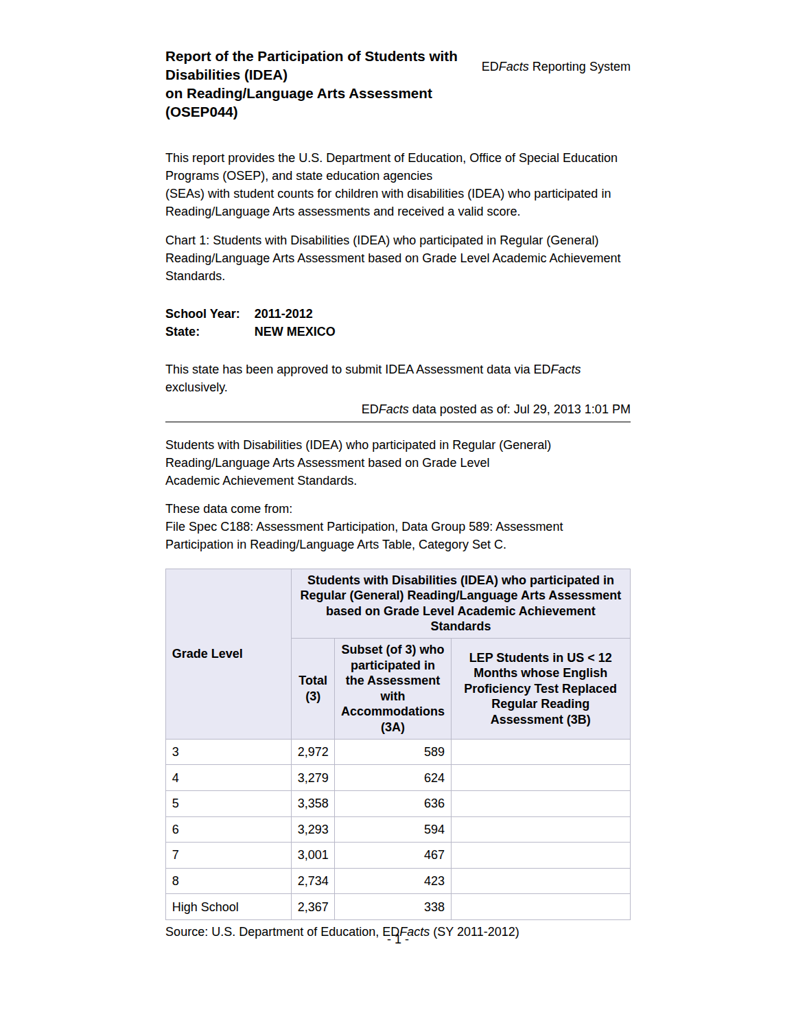Report of the Participation of Students with Disabilities (IDEA)
on Reading/Language Arts Assessment (OSEP044)
EDFacts Reporting System
This report provides the U.S. Department of Education, Office of Special Education Programs (OSEP), and state education agencies
(SEAs) with student counts for children with disabilities (IDEA) who participated in Reading/Language Arts assessments and received a valid score.
Chart 1: Students with Disabilities (IDEA) who participated in Regular (General) Reading/Language Arts Assessment based on Grade Level Academic Achievement Standards.
School Year: 2011-2012
State: NEW MEXICO
This state has been approved to submit IDEA Assessment data via EDFacts exclusively.
EDFacts data posted as of: Jul 29, 2013 1:01 PM
Students with Disabilities (IDEA) who participated in Regular (General) Reading/Language Arts Assessment based on Grade Level
Academic Achievement Standards.
These data come from:
File Spec C188: Assessment Participation, Data Group 589: Assessment Participation in Reading/Language Arts Table, Category Set C.
| Grade Level | Students with Disabilities (IDEA) who participated in Regular (General) Reading/Language Arts Assessment based on Grade Level Academic Achievement Standards |
| --- | --- |
| Total (3) | Subset (of 3) who participated in the Assessment with Accommodations (3A) | LEP Students in US < 12 Months whose English Proficiency Test Replaced Regular Reading Assessment (3B) |
| 3 | 2,972 | 589 | |
| 4 | 3,279 | 624 | |
| 5 | 3,358 | 636 | |
| 6 | 3,293 | 594 | |
| 7 | 3,001 | 467 | |
| 8 | 2,734 | 423 | |
| High School | 2,367 | 338 | |
Source: U.S. Department of Education, EDFacts (SY 2011-2012)
- 1 -